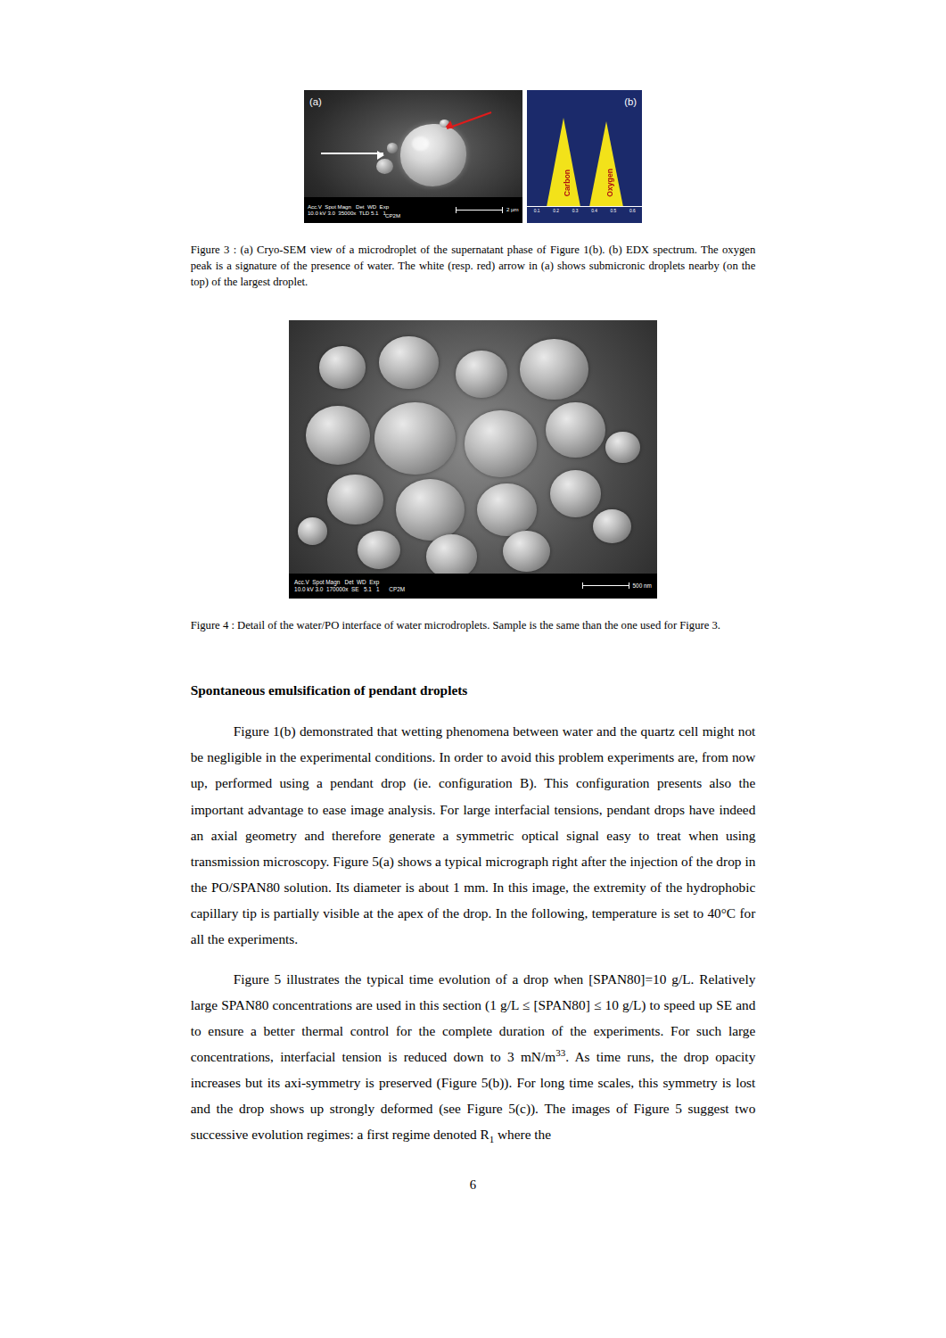(a)
Acc.V Spot Magn Det WD Exp 10.0 kV 3.0 35000x TLD 5.1 1 2 µm
CP2M
(b)
Carbon
Oxygen
0.10.20.30.40.50.6
Figure 3 : (a) Cryo-SEM view of a microdroplet of the supernatant phase of Figure 1(b). (b) EDX spectrum. The oxygen peak is a signature of the presence of water. The white (resp. red) arrow in (a) shows submicronic droplets nearby (on the top) of the largest droplet.
Acc.V Spot Magn Det WD Exp 10.0 kV 3.0 170000x SE 5.1 1 CP2M 500 nm
Figure 4 : Detail of the water/PO interface of water microdroplets. Sample is the same than the one used for Figure 3.
Spontaneous emulsification of pendant droplets
Figure 1(b) demonstrated that wetting phenomena between water and the quartz cell might not be negligible in the experimental conditions. In order to avoid this problem experiments are, from now up, performed using a pendant drop (ie. configuration B). This configuration presents also the important advantage to ease image analysis. For large interfacial tensions, pendant drops have indeed an axial geometry and therefore generate a symmetric optical signal easy to treat when using transmission microscopy. Figure 5(a) shows a typical micrograph right after the injection of the drop in the PO/SPAN80 solution. Its diameter is about 1 mm. In this image, the extremity of the hydrophobic capillary tip is partially visible at the apex of the drop. In the following, temperature is set to 40°C for all the experiments.
Figure 5 illustrates the typical time evolution of a drop when [SPAN80]=10 g/L. Relatively large SPAN80 concentrations are used in this section (1 g/L ≤ [SPAN80] ≤ 10 g/L) to speed up SE and to ensure a better thermal control for the complete duration of the experiments. For such large concentrations, interfacial tension is reduced down to 3 mN/m33. As time runs, the drop opacity increases but its axi-symmetry is preserved (Figure 5(b)). For long time scales, this symmetry is lost and the drop shows up strongly deformed (see Figure 5(c)). The images of Figure 5 suggest two successive evolution regimes: a first regime denoted R1 where the
6